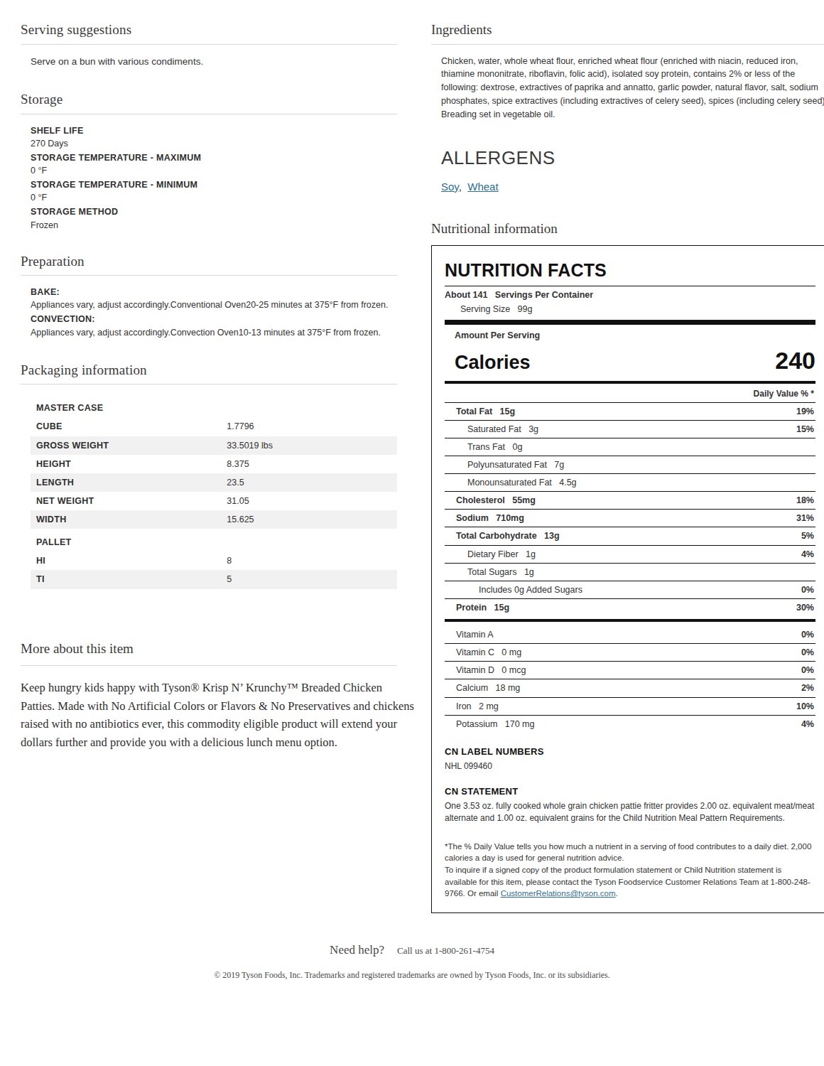Serving suggestions
Serve on a bun with various condiments.
Storage
Shelf Life
270 Days
Storage Temperature - Maximum
0 °F
Storage Temperature - Minimum
0 °F
Storage Method
Frozen
Preparation
Bake: Appliances vary, adjust accordingly.Conventional Oven20-25 minutes at 375°F from frozen. Convection: Appliances vary, adjust accordingly.Convection Oven10-13 minutes at 375°F from frozen.
Packaging information
| Master Case |
| Cube | 1.7796 |
| Gross Weight | 33.5019 lbs |
| Height | 8.375 |
| Length | 23.5 |
| Net Weight | 31.05 |
| Width | 15.625 |
| Pallet |
| Hi | 8 |
| Ti | 5 |
More about this item
Keep hungry kids happy with Tyson® Krisp N’ Krunchy™ Breaded Chicken Patties. Made with No Artificial Colors or Flavors & No Preservatives and chickens raised with no antibiotics ever, this commodity eligible product will extend your dollars further and provide you with a delicious lunch menu option.
Ingredients
Chicken, water, whole wheat flour, enriched wheat flour (enriched with niacin, reduced iron, thiamine mononitrate, riboflavin, folic acid), isolated soy protein, contains 2% or less of the following: dextrose, extractives of paprika and annatto, garlic powder, natural flavor, salt, sodium phosphates, spice extractives (including extractives of celery seed), spices (including celery seed). Breading set in vegetable oil.
ALLERGENS
Soy, Wheat
Nutritional information
NUTRITION FACTS
About 141 Servings Per Container
Serving Size 99g
Amount Per Serving
Calories
240
Daily Value % *
| Total Fat 15g | 19% |
| Saturated Fat 3g | 15% |
| Trans Fat 0g | |
| Polyunsaturated Fat 7g | |
| Monounsaturated Fat 4.5g | |
| Cholesterol 55mg | 18% |
| Sodium 710mg | 31% |
| Total Carbohydrate 13g | 5% |
| Dietary Fiber 1g | 4% |
| Total Sugars 1g | |
| Includes 0g Added Sugars | 0% |
| Protein 15g | 30% |
| Vitamin A | 0% |
| Vitamin C 0 mg | 0% |
| Vitamin D 0 mcg | 0% |
| Calcium 18 mg | 2% |
| Iron 2 mg | 10% |
| Potassium 170 mg | 4% |
CN LABEL NUMBERS
NHL 099460
CN STATEMENT
One 3.53 oz. fully cooked whole grain chicken pattie fritter provides 2.00 oz. equivalent meat/meat alternate and 1.00 oz. equivalent grains for the Child Nutrition Meal Pattern Requirements.
*The % Daily Value tells you how much a nutrient in a serving of food contributes to a daily diet. 2,000 calories a day is used for general nutrition advice.
To inquire if a signed copy of the product formulation statement or Child Nutrition statement is available for this item, please contact the Tyson Foodservice Customer Relations Team at 1-800-248-9766. Or email CustomerRelations@tyson.com.
Need help?Call us at 1-800-261-4754
© 2019 Tyson Foods, Inc. Trademarks and registered trademarks are owned by Tyson Foods, Inc. or its subsidiaries.